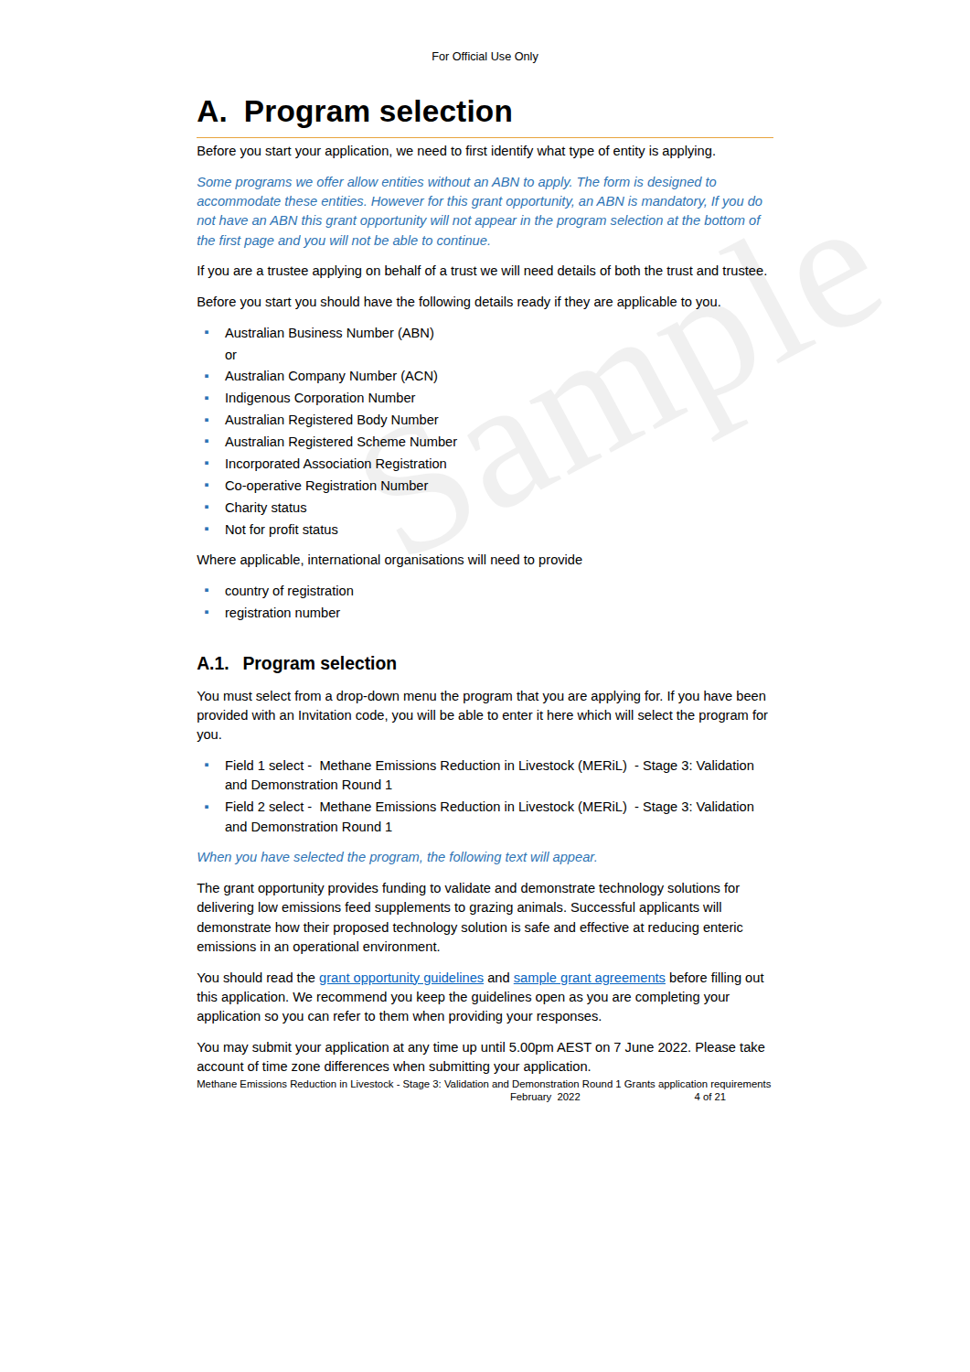Sample
For Official Use Only
A. Program selection
Before you start your application, we need to first identify what type of entity is applying.
Some programs we offer allow entities without an ABN to apply. The form is designed to accommodate these entities. However for this grant opportunity, an ABN is mandatory, If you do not have an ABN this grant opportunity will not appear in the program selection at the bottom of the first page and you will not be able to continue.
If you are a trustee applying on behalf of a trust we will need details of both the trust and trustee.
Before you start you should have the following details ready if they are applicable to you.
Australian Business Number (ABN)
or
Australian Company Number (ACN)
Indigenous Corporation Number
Australian Registered Body Number
Australian Registered Scheme Number
Incorporated Association Registration
Co-operative Registration Number
Charity status
Not for profit status
Where applicable, international organisations will need to provide
country of registration
registration number
A.1. Program selection
You must select from a drop-down menu the program that you are applying for. If you have been provided with an Invitation code, you will be able to enter it here which will select the program for you.
Field 1 select - Methane Emissions Reduction in Livestock (MERiL) - Stage 3: Validation and Demonstration Round 1
Field 2 select - Methane Emissions Reduction in Livestock (MERiL) - Stage 3: Validation and Demonstration Round 1
When you have selected the program, the following text will appear.
The grant opportunity provides funding to validate and demonstrate technology solutions for delivering low emissions feed supplements to grazing animals. Successful applicants will demonstrate how their proposed technology solution is safe and effective at reducing enteric emissions in an operational environment.
You should read the grant opportunity guidelines and sample grant agreements before filling out this application. We recommend you keep the guidelines open as you are completing your application so you can refer to them when providing your responses.
You may submit your application at any time up until 5.00pm AEST on 7 June 2022. Please take account of time zone differences when submitting your application.
Methane Emissions Reduction in Livestock - Stage 3: Validation and Demonstration Round 1 Grants application requirements
February 2022
4 of 21